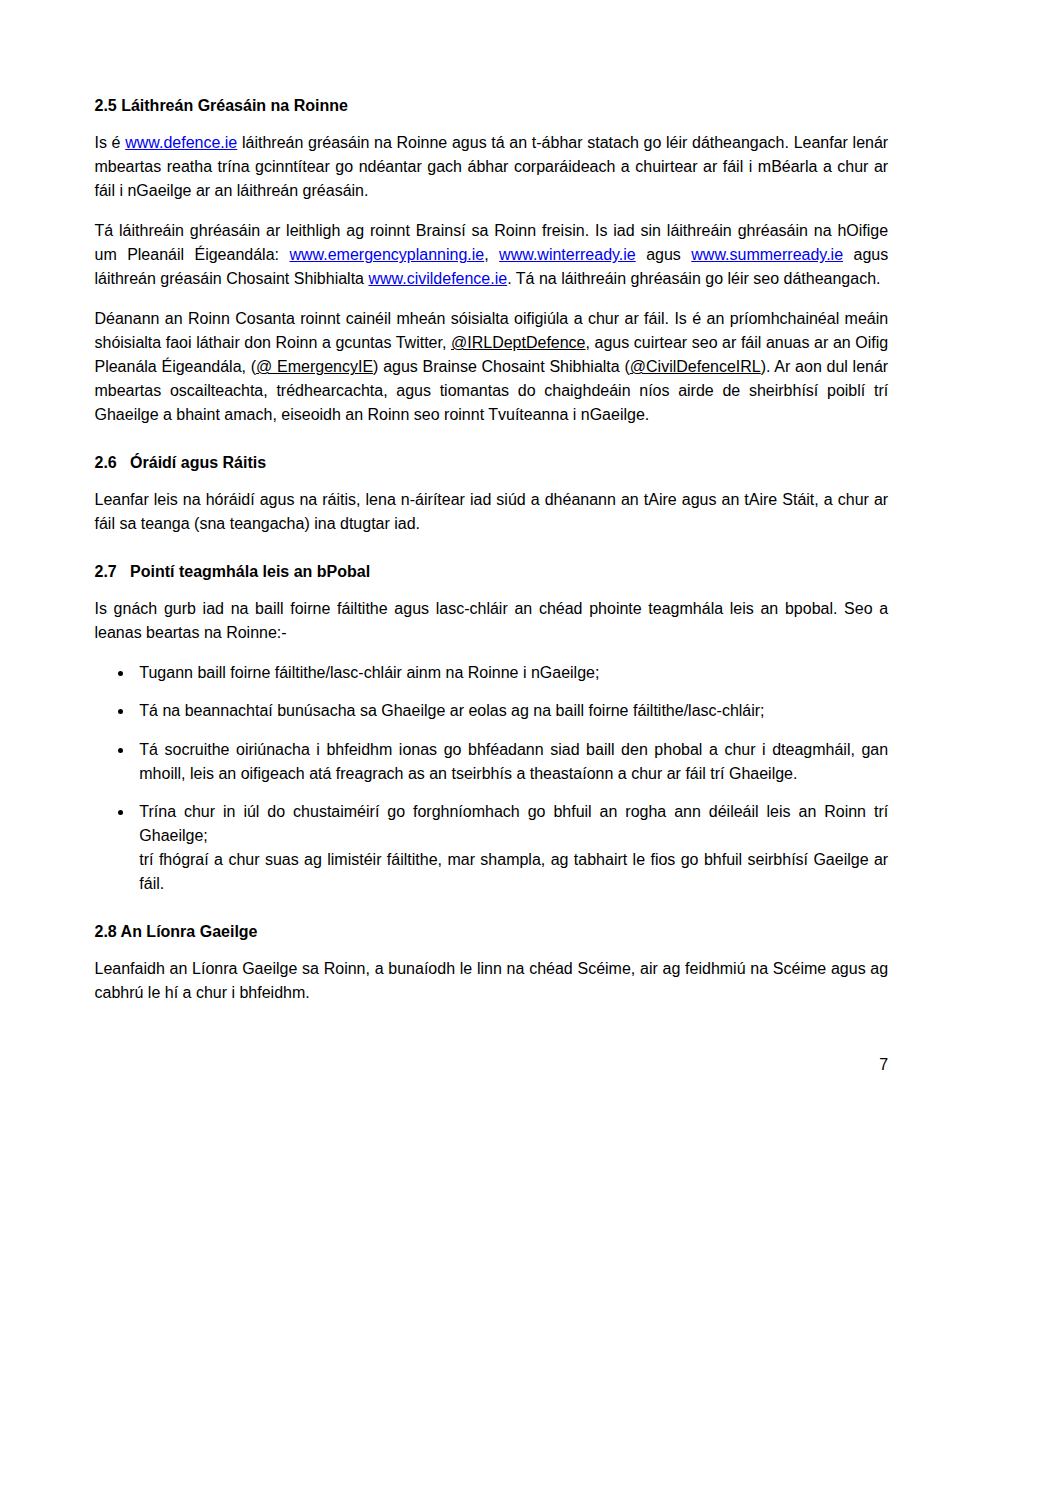2.5 Láithreán Gréasáin na Roinne
Is é www.defence.ie láithreán gréasáin na Roinne agus tá an t-ábhar statach go léir dátheangach. Leanfar lenár mbeartas reatha trína gcinntítear go ndéantar gach ábhar corparáideach a chuirtear ar fáil i mBéarla a chur ar fáil i nGaeilge ar an láithreán gréasáin.
Tá láithreáin ghréasáin ar leithligh ag roinnt Brainsí sa Roinn freisin. Is iad sin láithreáin ghréasáin na hOifige um Pleanáil Éigeandála: www.emergencyplanning.ie, www.winterready.ie agus www.summerready.ie agus láithreán gréasáin Chosaint Shibhialta www.civildefence.ie. Tá na láithreáin ghréasáin go léir seo dátheangach.
Déanann an Roinn Cosanta roinnt cainéil mheán sóisialta oifigiúla a chur ar fáil. Is é an príomhchainéal meáin shóisialta faoi láthair don Roinn a gcuntas Twitter, @IRLDeptDefence, agus cuirtear seo ar fáil anuas ar an Oifig Pleanála Éigeandála, (@ EmergencyIE) agus Brainse Chosaint Shibhialta (@CivilDefenceIRL). Ar aon dul lenár mbeartas oscailteachta, trédhearcachta, agus tiomantas do chaighdeáin níos airde de sheirbhísí poiblí trí Ghaeilge a bhaint amach, eiseoidh an Roinn seo roinnt Tvuíteanna i nGaeilge.
2.6 Óráidí agus Ráitis
Leanfar leis na hóráidí agus na ráitis, lena n-áirítear iad siúd a dhéanann an tAire agus an tAire Stáit, a chur ar fáil sa teanga (sna teangacha) ina dtugtar iad.
2.7 Pointí teagmhála leis an bPobal
Is gnách gurb iad na baill foirne fáiltithe agus lasc-chláir an chéad phointe teagmhála leis an bpobal. Seo a leanas beartas na Roinne:-
Tugann baill foirne fáiltithe/lasc-chláir ainm na Roinne i nGaeilge;
Tá na beannachtaí bunúsacha sa Ghaeilge ar eolas ag na baill foirne fáiltithe/lasc-chláir;
Tá socruithe oiriúnacha i bhfeidhm ionas go bhféadann siad baill den phobal a chur i dteagmháil, gan mhoill, leis an oifigeach atá freagrach as an tseirbhís a theastaíonn a chur ar fáil trí Ghaeilge.
Trína chur in iúl do chustaiméirí go forghníomhach go bhfuil an rogha ann déileáil leis an Roinn trí Ghaeilge;
trí fhógraí a chur suas ag limistéir fáiltithe, mar shampla, ag tabhairt le fios go bhfuil seirbhísí Gaeilge ar fáil.
2.8 An Líonra Gaeilge
Leanfaidh an Líonra Gaeilge sa Roinn, a bunaíodh le linn na chéad Scéime, air ag feidhmiú na Scéime agus ag cabhrú le hí a chur i bhfeidhm.
7